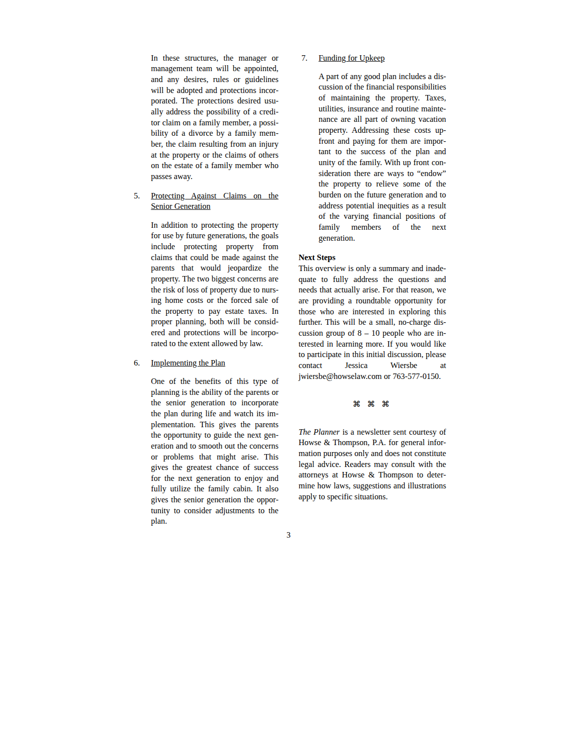In these structures, the manager or management team will be appointed, and any desires, rules or guidelines will be adopted and protections incorporated. The protections desired usually address the possibility of a creditor claim on a family member, a possibility of a divorce by a family member, the claim resulting from an injury at the property or the claims of others on the estate of a family member who passes away.
5. Protecting Against Claims on the Senior Generation
In addition to protecting the property for use by future generations, the goals include protecting property from claims that could be made against the parents that would jeopardize the property. The two biggest concerns are the risk of loss of property due to nursing home costs or the forced sale of the property to pay estate taxes. In proper planning, both will be considered and protections will be incorporated to the extent allowed by law.
6. Implementing the Plan
One of the benefits of this type of planning is the ability of the parents or the senior generation to incorporate the plan during life and watch its implementation. This gives the parents the opportunity to guide the next generation and to smooth out the concerns or problems that might arise. This gives the greatest chance of success for the next generation to enjoy and fully utilize the family cabin. It also gives the senior generation the opportunity to consider adjustments to the plan.
7. Funding for Upkeep
A part of any good plan includes a discussion of the financial responsibilities of maintaining the property. Taxes, utilities, insurance and routine maintenance are all part of owning vacation property. Addressing these costs upfront and paying for them are important to the success of the plan and unity of the family. With up front consideration there are ways to “endow” the property to relieve some of the burden on the future generation and to address potential inequities as a result of the varying financial positions of family members of the next generation.
Next Steps
This overview is only a summary and inadequate to fully address the questions and needs that actually arise. For that reason, we are providing a roundtable opportunity for those who are interested in exploring this further. This will be a small, no-charge discussion group of 8 – 10 people who are interested in learning more. If you would like to participate in this initial discussion, please contact Jessica Wiersbe at jwiersbe@howselaw.com or 763-577-0150.
⌘ ⌘ ⌘
The Planner is a newsletter sent courtesy of Howse & Thompson, P.A. for general information purposes only and does not constitute legal advice. Readers may consult with the attorneys at Howse & Thompson to determine how laws, suggestions and illustrations apply to specific situations.
3